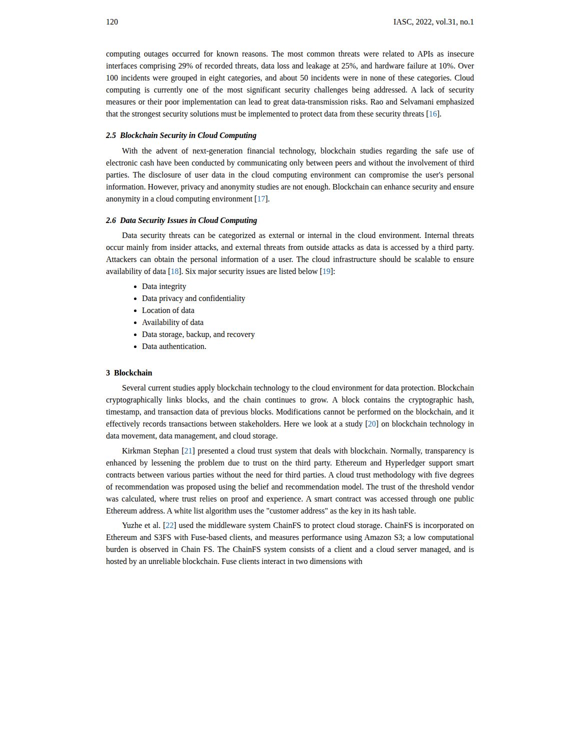120 IASC, 2022, vol.31, no.1
computing outages occurred for known reasons. The most common threats were related to APIs as insecure interfaces comprising 29% of recorded threats, data loss and leakage at 25%, and hardware failure at 10%. Over 100 incidents were grouped in eight categories, and about 50 incidents were in none of these categories. Cloud computing is currently one of the most significant security challenges being addressed. A lack of security measures or their poor implementation can lead to great data-transmission risks. Rao and Selvamani emphasized that the strongest security solutions must be implemented to protect data from these security threats [16].
2.5 Blockchain Security in Cloud Computing
With the advent of next-generation financial technology, blockchain studies regarding the safe use of electronic cash have been conducted by communicating only between peers and without the involvement of third parties. The disclosure of user data in the cloud computing environment can compromise the user's personal information. However, privacy and anonymity studies are not enough. Blockchain can enhance security and ensure anonymity in a cloud computing environment [17].
2.6 Data Security Issues in Cloud Computing
Data security threats can be categorized as external or internal in the cloud environment. Internal threats occur mainly from insider attacks, and external threats from outside attacks as data is accessed by a third party. Attackers can obtain the personal information of a user. The cloud infrastructure should be scalable to ensure availability of data [18]. Six major security issues are listed below [19]:
Data integrity
Data privacy and confidentiality
Location of data
Availability of data
Data storage, backup, and recovery
Data authentication.
3 Blockchain
Several current studies apply blockchain technology to the cloud environment for data protection. Blockchain cryptographically links blocks, and the chain continues to grow. A block contains the cryptographic hash, timestamp, and transaction data of previous blocks. Modifications cannot be performed on the blockchain, and it effectively records transactions between stakeholders. Here we look at a study [20] on blockchain technology in data movement, data management, and cloud storage.
Kirkman Stephan [21] presented a cloud trust system that deals with blockchain. Normally, transparency is enhanced by lessening the problem due to trust on the third party. Ethereum and Hyperledger support smart contracts between various parties without the need for third parties. A cloud trust methodology with five degrees of recommendation was proposed using the belief and recommendation model. The trust of the threshold vendor was calculated, where trust relies on proof and experience. A smart contract was accessed through one public Ethereum address. A white list algorithm uses the "customer address" as the key in its hash table.
Yuzhe et al. [22] used the middleware system ChainFS to protect cloud storage. ChainFS is incorporated on Ethereum and S3FS with Fuse-based clients, and measures performance using Amazon S3; a low computational burden is observed in Chain FS. The ChainFS system consists of a client and a cloud server managed, and is hosted by an unreliable blockchain. Fuse clients interact in two dimensions with